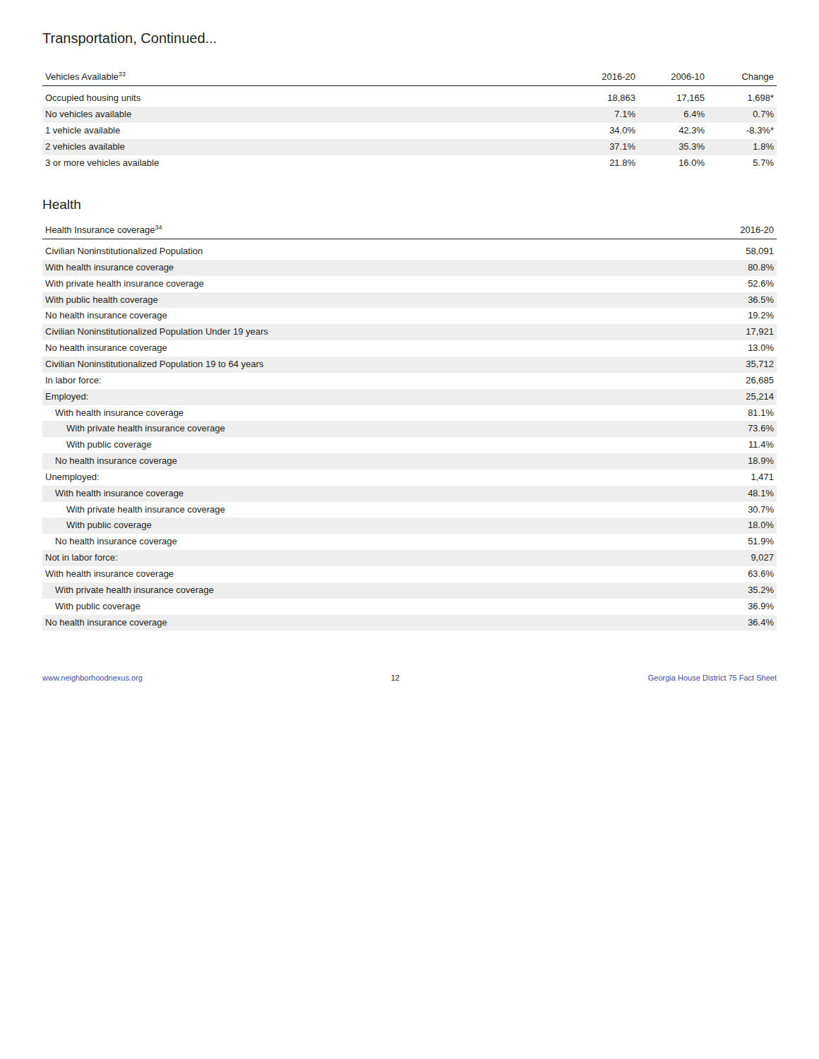Transportation, Continued...
| Vehicles Available 33 | 2016-20 | 2006-10 | Change |
| --- | --- | --- | --- |
| Occupied housing units | 18,863 | 17,165 | 1,698* |
| No vehicles available | 7.1% | 6.4% | 0.7% |
| 1 vehicle available | 34.0% | 42.3% | -8.3%* |
| 2 vehicles available | 37.1% | 35.3% | 1.8% |
| 3 or more vehicles available | 21.8% | 16.0% | 5.7% |
Health
| Health Insurance coverage 34 | 2016-20 |
| --- | --- |
| Civilian Noninstitutionalized Population | 58,091 |
| With health insurance coverage | 80.8% |
| With private health insurance coverage | 52.6% |
| With public health coverage | 36.5% |
| No health insurance coverage | 19.2% |
| Civilian Noninstitutionalized Population Under 19 years | 17,921 |
| No health insurance coverage | 13.0% |
| Civilian Noninstitutionalized Population 19 to 64 years | 35,712 |
| In labor force: | 26,685 |
| Employed: | 25,214 |
| With health insurance coverage | 81.1% |
| With private health insurance coverage | 73.6% |
| With public coverage | 11.4% |
| No health insurance coverage | 18.9% |
| Unemployed: | 1,471 |
| With health insurance coverage | 48.1% |
| With private health insurance coverage | 30.7% |
| With public coverage | 18.0% |
| No health insurance coverage | 51.9% |
| Not in labor force: | 9,027 |
| With health insurance coverage | 63.6% |
| With private health insurance coverage | 35.2% |
| With public coverage | 36.9% |
| No health insurance coverage | 36.4% |
www.neighborhoodnexus.org 12 Georgia House District 75 Fact Sheet